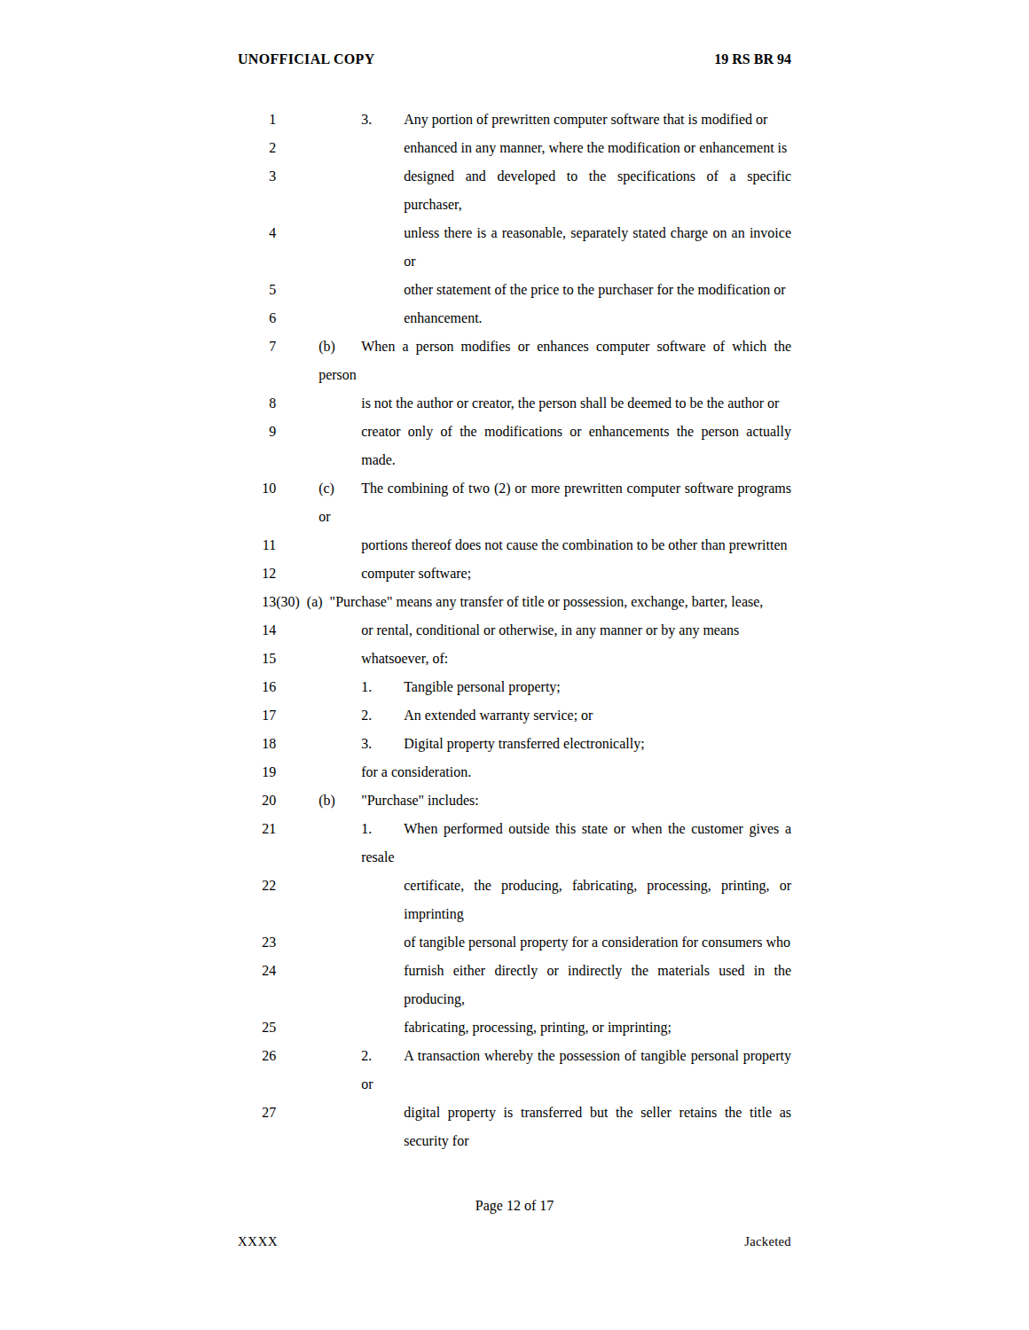UNOFFICIAL COPY
19 RS BR 94
| 1 | 3. Any portion of prewritten computer software that is modified or |
| 2 | enhanced in any manner, where the modification or enhancement is |
| 3 | designed and developed to the specifications of a specific purchaser, |
| 4 | unless there is a reasonable, separately stated charge on an invoice or |
| 5 | other statement of the price to the purchaser for the modification or |
| 6 | enhancement. |
| 7 | (b) When a person modifies or enhances computer software of which the person |
| 8 | is not the author or creator, the person shall be deemed to be the author or |
| 9 | creator only of the modifications or enhancements the person actually made. |
| 10 | (c) The combining of two (2) or more prewritten computer software programs or |
| 11 | portions thereof does not cause the combination to be other than prewritten |
| 12 | computer software; |
| 13 | (30) (a) "Purchase" means any transfer of title or possession, exchange, barter, lease, |
| 14 | or rental, conditional or otherwise, in any manner or by any means |
| 15 | whatsoever, of: |
| 16 | 1. Tangible personal property; |
| 17 | 2. An extended warranty service; or |
| 18 | 3. Digital property transferred electronically; |
| 19 | for a consideration. |
| 20 | (b) "Purchase" includes: |
| 21 | 1. When performed outside this state or when the customer gives a resale |
| 22 | certificate, the producing, fabricating, processing, printing, or imprinting |
| 23 | of tangible personal property for a consideration for consumers who |
| 24 | furnish either directly or indirectly the materials used in the producing, |
| 25 | fabricating, processing, printing, or imprinting; |
| 26 | 2. A transaction whereby the possession of tangible personal property or |
| 27 | digital property is transferred but the seller retains the title as security for |
Page 12 of 17
XXXX
Jacketed